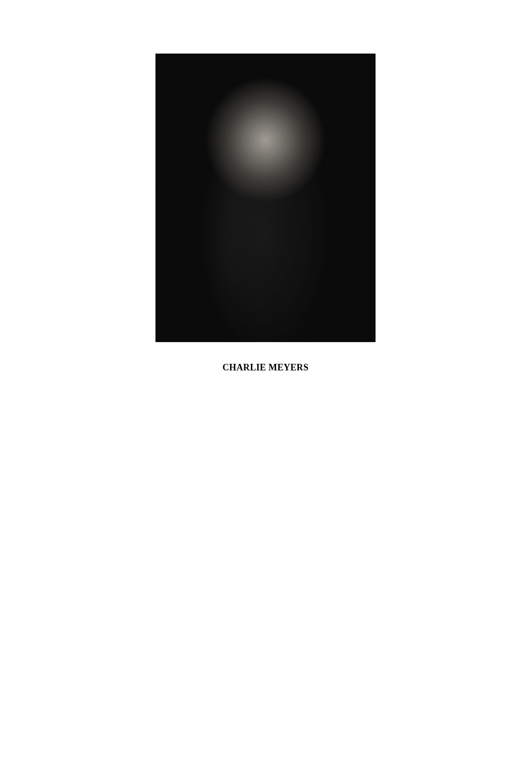CHARLIE MEYERS